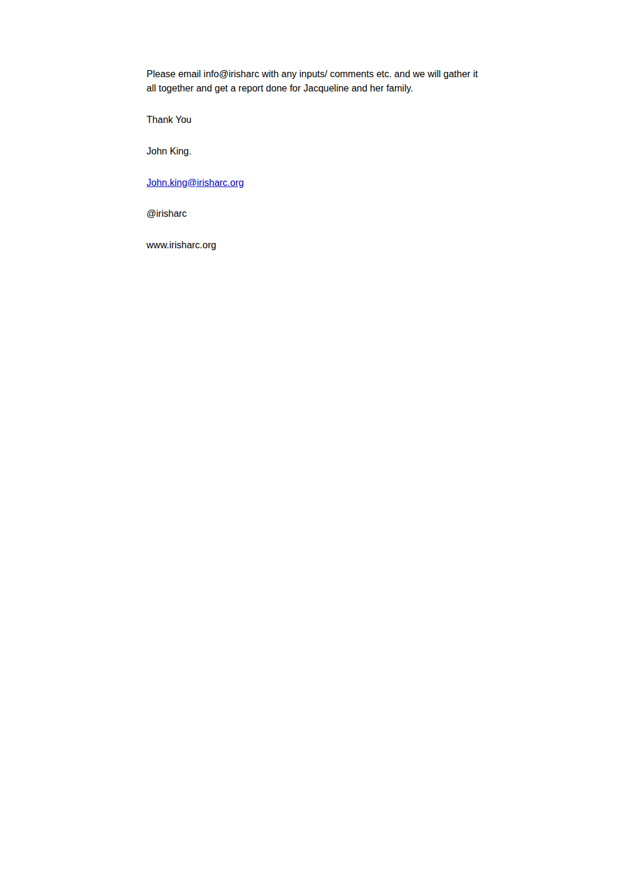Please email info@irisharc with any inputs/ comments etc. and we will gather it all together and get a report done for Jacqueline and her family.
Thank You
John King.
John.king@irisharc.org
@irisharc
www.irisharc.org